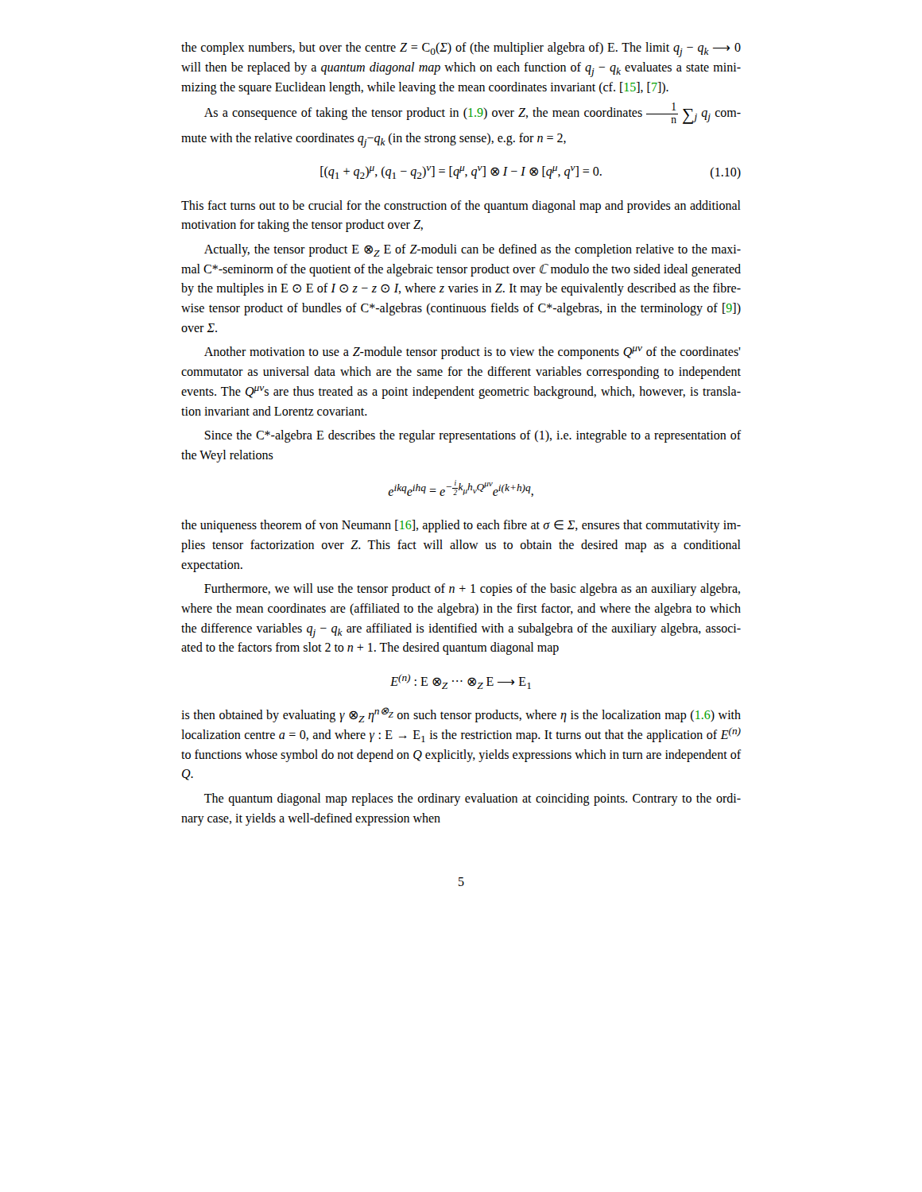the complex numbers, but over the centre Z = C0(Σ) of (the multiplier algebra of) E. The limit qj − qk ⟶ 0 will then be replaced by a quantum diagonal map which on each function of qj − qk evaluates a state minimizing the square Euclidean length, while leaving the mean coordinates invariant (cf. [15], [7]).
As a consequence of taking the tensor product in (1.9) over Z, the mean coordinates 1 n ∑j qj commute with the relative coordinates qj−qk (in the strong sense), e.g. for n = 2,
[(q1 + q2)μ, (q1 − q2)ν] = [qμ, qν] ⊗ I − I ⊗ [qμ, qν] = 0. (1.10)
This fact turns out to be crucial for the construction of the quantum diagonal map and provides an additional motivation for taking the tensor product over Z,
Actually, the tensor product E ⊗Z E of Z-moduli can be defined as the completion relative to the maximal C*-seminorm of the quotient of the algebraic tensor product over ℂ modulo the two sided ideal generated by the multiples in E ⊙ E of I ⊙ z − z ⊙ I, where z varies in Z. It may be equivalently described as the fibrewise tensor product of bundles of C*-algebras (continuous fields of C*-algebras, in the terminology of [9]) over Σ.
Another motivation to use a Z-module tensor product is to view the components Qμν of the coordinates' commutator as universal data which are the same for the different variables corresponding to independent events. The Qμνs are thus treated as a point independent geometric background, which, however, is translation invariant and Lorentz covariant.
Since the C*-algebra E describes the regular representations of (1), i.e. integrable to a representation of the Weyl relations
eikqeihq = e−i 2kμhνQμν ei(k+h)q,
the uniqueness theorem of von Neumann [16], applied to each fibre at σ ∈ Σ, ensures that commutativity implies tensor factorization over Z. This fact will allow us to obtain the desired map as a conditional expectation.
Furthermore, we will use the tensor product of n + 1 copies of the basic algebra as an auxiliary algebra, where the mean coordinates are (affiliated to the algebra) in the first factor, and where the algebra to which the difference variables qj − qk are affiliated is identified with a subalgebra of the auxiliary algebra, associated to the factors from slot 2 to n + 1. The desired quantum diagonal map
E(n) : E ⊗Z ··· ⊗Z E ⟶ E1
is then obtained by evaluating γ ⊗Z ηn⊗Z on such tensor products, where η is the localization map (1.6) with localization centre a = 0, and where γ : E → E1 is the restriction map. It turns out that the application of E(n) to functions whose symbol do not depend on Q explicitly, yields expressions which in turn are independent of Q.
The quantum diagonal map replaces the ordinary evaluation at coinciding points. Contrary to the ordinary case, it yields a well-defined expression when
5